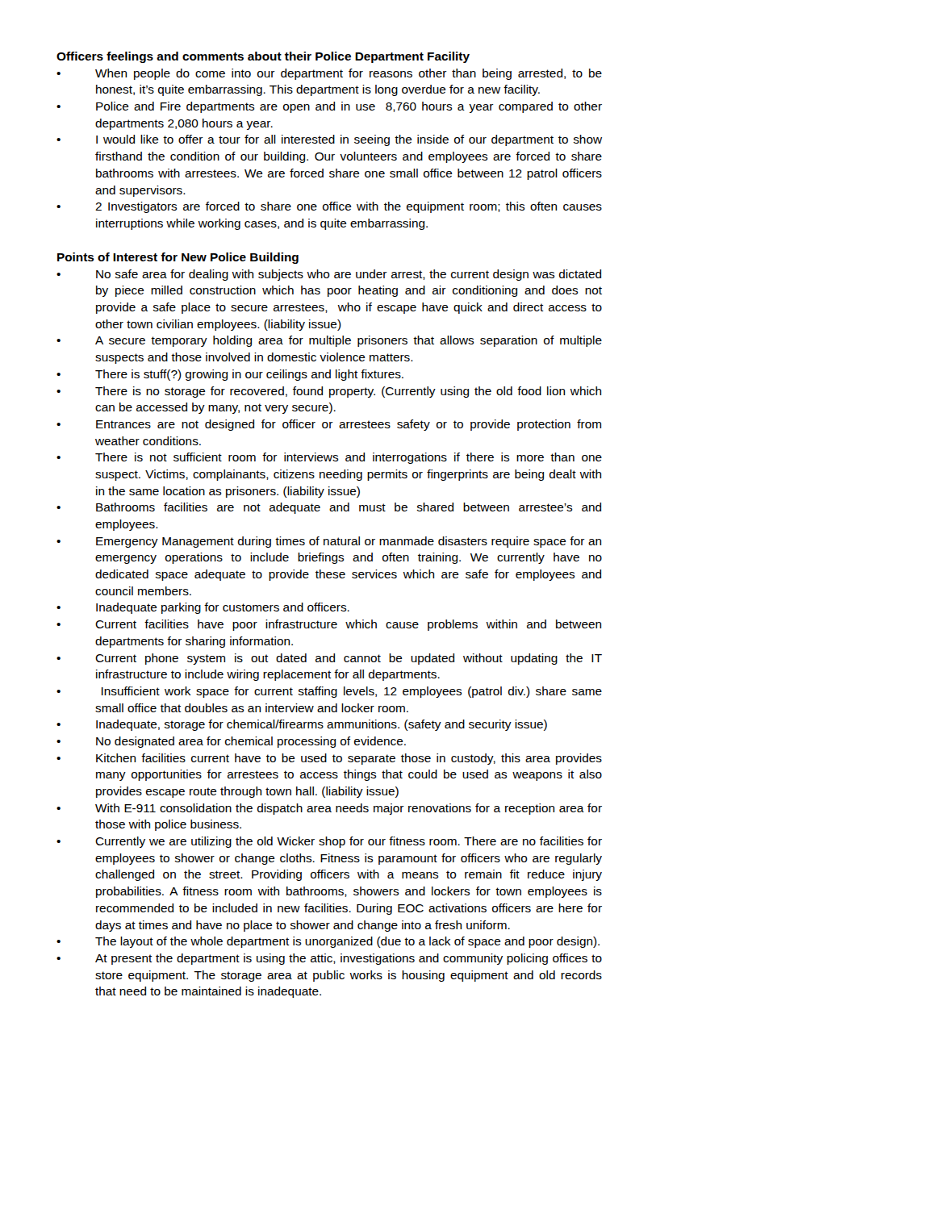Officers feelings and comments about their Police Department Facility
When people do come into our department for reasons other than being arrested, to be honest, it’s quite embarrassing. This department is long overdue for a new facility.
Police and Fire departments are open and in use 8,760 hours a year compared to other departments 2,080 hours a year.
I would like to offer a tour for all interested in seeing the inside of our department to show firsthand the condition of our building. Our volunteers and employees are forced to share bathrooms with arrestees. We are forced share one small office between 12 patrol officers and supervisors.
2 Investigators are forced to share one office with the equipment room; this often causes interruptions while working cases, and is quite embarrassing.
Points of Interest for New Police Building
No safe area for dealing with subjects who are under arrest, the current design was dictated by piece milled construction which has poor heating and air conditioning and does not provide a safe place to secure arrestees, who if escape have quick and direct access to other town civilian employees. (liability issue)
A secure temporary holding area for multiple prisoners that allows separation of multiple suspects and those involved in domestic violence matters.
There is stuff(?) growing in our ceilings and light fixtures.
There is no storage for recovered, found property. (Currently using the old food lion which can be accessed by many, not very secure).
Entrances are not designed for officer or arrestees safety or to provide protection from weather conditions.
There is not sufficient room for interviews and interrogations if there is more than one suspect. Victims, complainants, citizens needing permits or fingerprints are being dealt with in the same location as prisoners. (liability issue)
Bathrooms facilities are not adequate and must be shared between arrestee’s and employees.
Emergency Management during times of natural or manmade disasters require space for an emergency operations to include briefings and often training. We currently have no dedicated space adequate to provide these services which are safe for employees and council members.
Inadequate parking for customers and officers.
Current facilities have poor infrastructure which cause problems within and between departments for sharing information.
Current phone system is out dated and cannot be updated without updating the IT infrastructure to include wiring replacement for all departments.
Insufficient work space for current staffing levels, 12 employees (patrol div.) share same small office that doubles as an interview and locker room.
Inadequate, storage for chemical/firearms ammunitions. (safety and security issue)
No designated area for chemical processing of evidence.
Kitchen facilities current have to be used to separate those in custody, this area provides many opportunities for arrestees to access things that could be used as weapons it also provides escape route through town hall. (liability issue)
With E-911 consolidation the dispatch area needs major renovations for a reception area for those with police business.
Currently we are utilizing the old Wicker shop for our fitness room. There are no facilities for employees to shower or change cloths. Fitness is paramount for officers who are regularly challenged on the street. Providing officers with a means to remain fit reduce injury probabilities. A fitness room with bathrooms, showers and lockers for town employees is recommended to be included in new facilities. During EOC activations officers are here for days at times and have no place to shower and change into a fresh uniform.
The layout of the whole department is unorganized (due to a lack of space and poor design).
At present the department is using the attic, investigations and community policing offices to store equipment. The storage area at public works is housing equipment and old records that need to be maintained is inadequate.